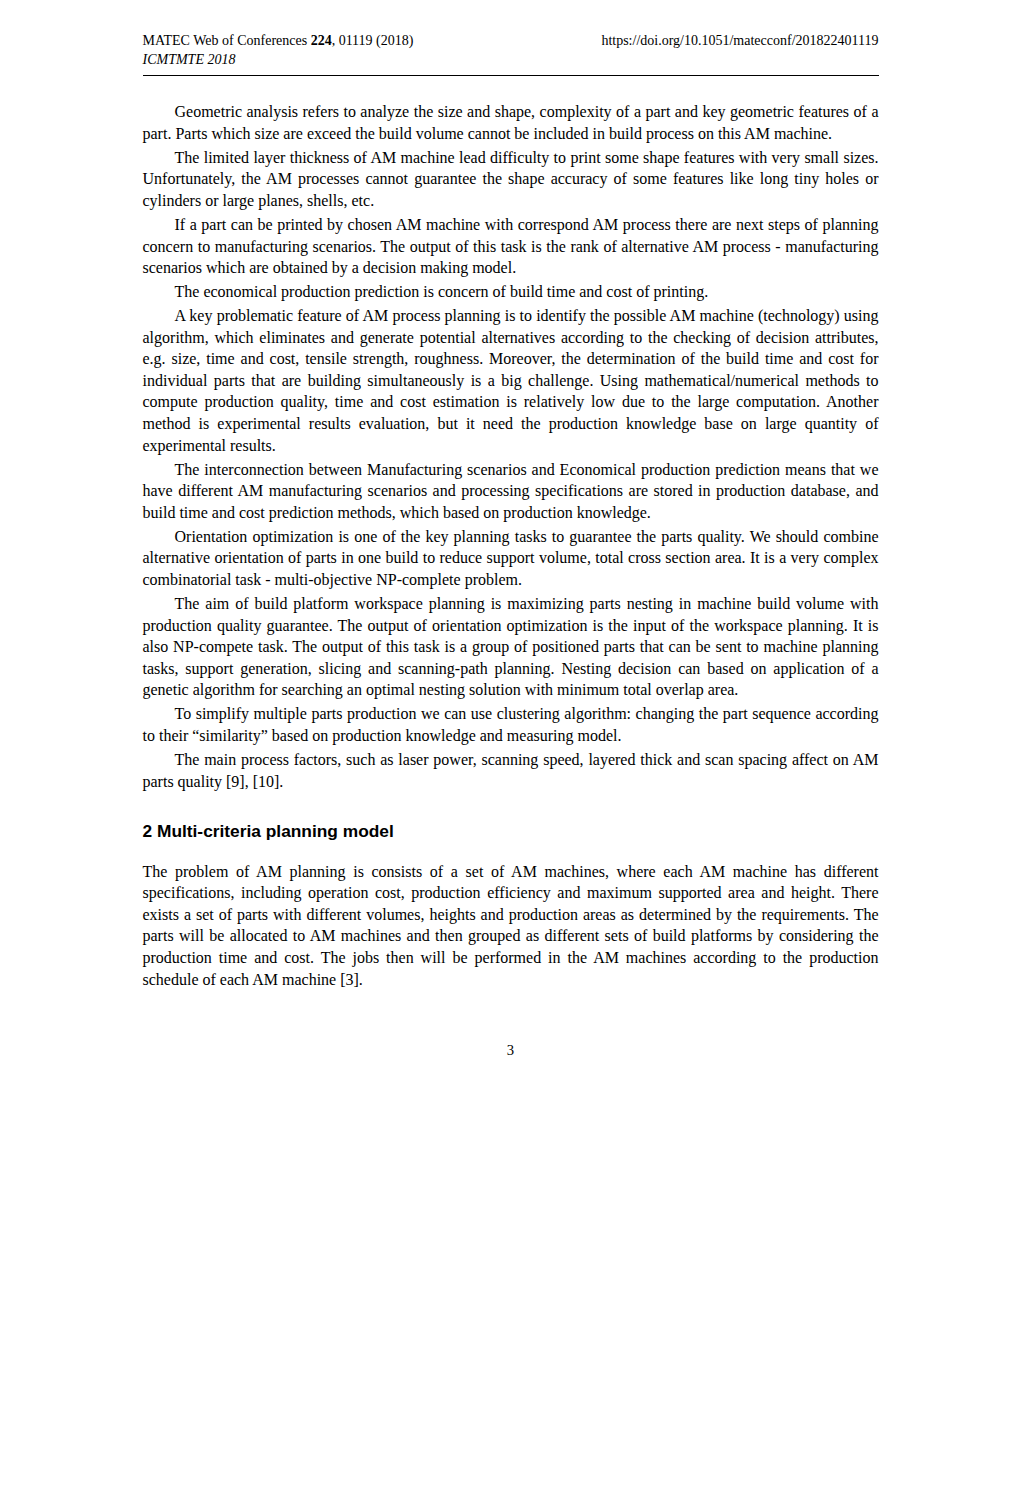MATEC Web of Conferences 224, 01119 (2018)
https://doi.org/10.1051/matecconf/201822401119
ICMTMTE 2018
Geometric analysis refers to analyze the size and shape, complexity of a part and key geometric features of a part. Parts which size are exceed the build volume cannot be included in build process on this AM machine.
The limited layer thickness of AM machine lead difficulty to print some shape features with very small sizes. Unfortunately, the AM processes cannot guarantee the shape accuracy of some features like long tiny holes or cylinders or large planes, shells, etc.
If a part can be printed by chosen AM machine with correspond AM process there are next steps of planning concern to manufacturing scenarios. The output of this task is the rank of alternative AM process - manufacturing scenarios which are obtained by a decision making model.
The economical production prediction is concern of build time and cost of printing.
A key problematic feature of AM process planning is to identify the possible AM machine (technology) using algorithm, which eliminates and generate potential alternatives according to the checking of decision attributes, e.g. size, time and cost, tensile strength, roughness. Moreover, the determination of the build time and cost for individual parts that are building simultaneously is a big challenge. Using mathematical/numerical methods to compute production quality, time and cost estimation is relatively low due to the large computation. Another method is experimental results evaluation, but it need the production knowledge base on large quantity of experimental results.
The interconnection between Manufacturing scenarios and Economical production prediction means that we have different AM manufacturing scenarios and processing specifications are stored in production database, and build time and cost prediction methods, which based on production knowledge.
Orientation optimization is one of the key planning tasks to guarantee the parts quality. We should combine alternative orientation of parts in one build to reduce support volume, total cross section area. It is a very complex combinatorial task - multi-objective NP-complete problem.
The aim of build platform workspace planning is maximizing parts nesting in machine build volume with production quality guarantee. The output of orientation optimization is the input of the workspace planning. It is also NP-compete task. The output of this task is a group of positioned parts that can be sent to machine planning tasks, support generation, slicing and scanning-path planning. Nesting decision can based on application of a genetic algorithm for searching an optimal nesting solution with minimum total overlap area.
To simplify multiple parts production we can use clustering algorithm: changing the part sequence according to their “similarity” based on production knowledge and measuring model.
The main process factors, such as laser power, scanning speed, layered thick and scan spacing affect on AM parts quality [9], [10].
2 Multi-criteria planning model
The problem of AM planning is consists of a set of AM machines, where each AM machine has different specifications, including operation cost, production efficiency and maximum supported area and height. There exists a set of parts with different volumes, heights and production areas as determined by the requirements. The parts will be allocated to AM machines and then grouped as different sets of build platforms by considering the production time and cost. The jobs then will be performed in the AM machines according to the production schedule of each AM machine [3].
3